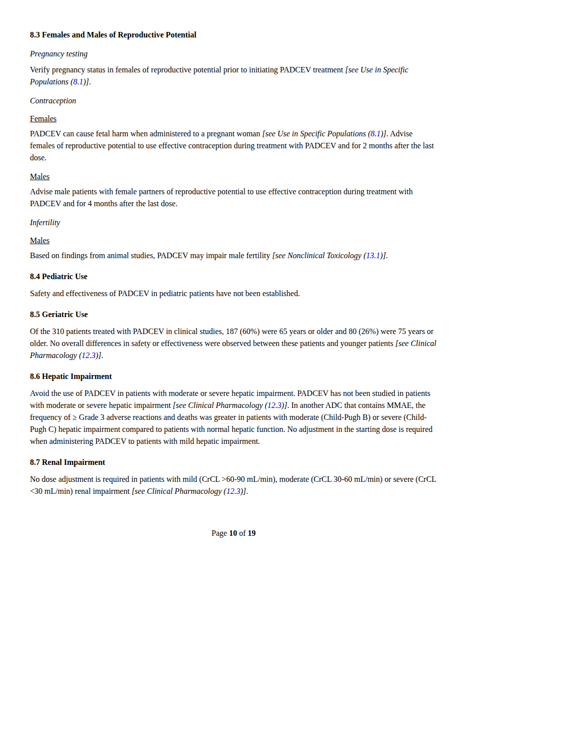8.3 Females and Males of Reproductive Potential
Pregnancy testing
Verify pregnancy status in females of reproductive potential prior to initiating PADCEV treatment [see Use in Specific Populations (8.1)].
Contraception
Females
PADCEV can cause fetal harm when administered to a pregnant woman [see Use in Specific Populations (8.1)]. Advise females of reproductive potential to use effective contraception during treatment with PADCEV and for 2 months after the last dose.
Males
Advise male patients with female partners of reproductive potential to use effective contraception during treatment with PADCEV and for 4 months after the last dose.
Infertility
Males
Based on findings from animal studies, PADCEV may impair male fertility [see Nonclinical Toxicology (13.1)].
8.4 Pediatric Use
Safety and effectiveness of PADCEV in pediatric patients have not been established.
8.5 Geriatric Use
Of the 310 patients treated with PADCEV in clinical studies, 187 (60%) were 65 years or older and 80 (26%) were 75 years or older. No overall differences in safety or effectiveness were observed between these patients and younger patients [see Clinical Pharmacology (12.3)].
8.6 Hepatic Impairment
Avoid the use of PADCEV in patients with moderate or severe hepatic impairment. PADCEV has not been studied in patients with moderate or severe hepatic impairment [see Clinical Pharmacology (12.3)]. In another ADC that contains MMAE, the frequency of ≥ Grade 3 adverse reactions and deaths was greater in patients with moderate (Child-Pugh B) or severe (Child-Pugh C) hepatic impairment compared to patients with normal hepatic function. No adjustment in the starting dose is required when administering PADCEV to patients with mild hepatic impairment.
8.7 Renal Impairment
No dose adjustment is required in patients with mild (CrCL >60-90 mL/min), moderate (CrCL 30-60 mL/min) or severe (CrCL <30 mL/min) renal impairment [see Clinical Pharmacology (12.3)].
Page 10 of 19